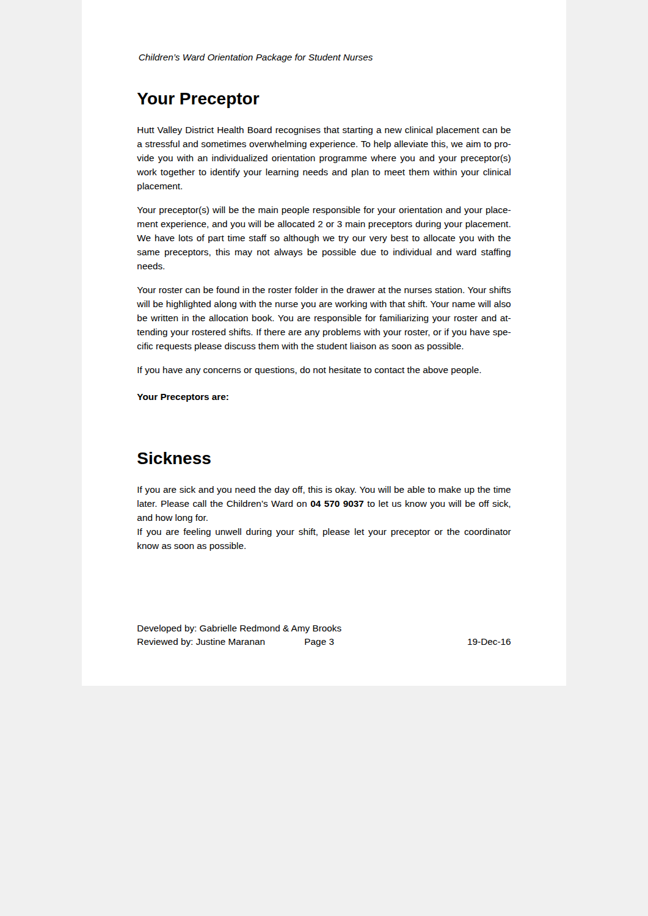Children’s Ward Orientation Package for Student Nurses
Your Preceptor
Hutt Valley District Health Board recognises that starting a new clinical placement can be a stressful and sometimes overwhelming experience. To help alleviate this, we aim to provide you with an individualized orientation programme where you and your preceptor(s) work together to identify your learning needs and plan to meet them within your clinical placement.
Your preceptor(s) will be the main people responsible for your orientation and your placement experience, and you will be allocated 2 or 3 main preceptors during your placement. We have lots of part time staff so although we try our very best to allocate you with the same preceptors, this may not always be possible due to individual and ward staffing needs.
Your roster can be found in the roster folder in the drawer at the nurses station. Your shifts will be highlighted along with the nurse you are working with that shift. Your name will also be written in the allocation book. You are responsible for familiarizing your roster and attending your rostered shifts. If there are any problems with your roster, or if you have specific requests please discuss them with the student liaison as soon as possible.
If you have any concerns or questions, do not hesitate to contact the above people.
Your Preceptors are:
Sickness
If you are sick and you need the day off, this is okay. You will be able to make up the time later. Please call the Children’s Ward on 04 570 9037 to let us know you will be off sick, and how long for.
If you are feeling unwell during your shift, please let your preceptor or the coordinator know as soon as possible.
Developed by: Gabrielle Redmond & Amy Brooks Reviewed by: Justine Maranan Page 3 19-Dec-16